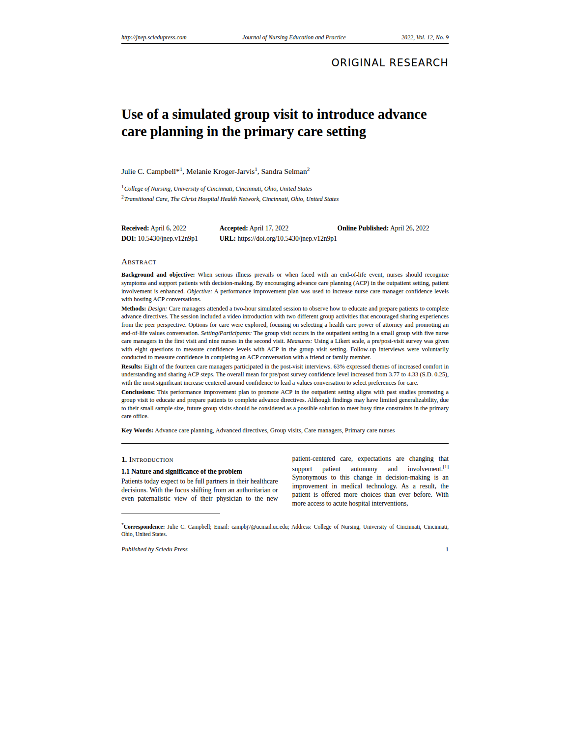http://jnep.sciedupress.com
Journal of Nursing Education and Practice
2022, Vol. 12, No. 9
ORIGINAL RESEARCH
Use of a simulated group visit to introduce advance
care planning in the primary care setting
Julie C. Campbell*1, Melanie Kroger-Jarvis1, Sandra Selman2
1College of Nursing, University of Cincinnati, Cincinnati, Ohio, United States
2Transitional Care, The Christ Hospital Health Network, Cincinnati, Ohio, United States
| Received: April 6, 2022 | Accepted: April 17, 2022 | Online Published: April 26, 2022 |
| DOI: 10.5430/jnep.v12n9p1 | URL: https://doi.org/10.5430/jnep.v12n9p1 |
Abstract
Background and objective: When serious illness prevails or when faced with an end-of-life event, nurses should recognize symptoms and support patients with decision-making. By encouraging advance care planning (ACP) in the outpatient setting, patient involvement is enhanced. Objective: A performance improvement plan was used to increase nurse care manager confidence levels with hosting ACP conversations.
Methods: Design: Care managers attended a two-hour simulated session to observe how to educate and prepare patients to complete advance directives. The session included a video introduction with two different group activities that encouraged sharing experiences from the peer perspective. Options for care were explored, focusing on selecting a health care power of attorney and promoting an end-of-life values conversation. Setting/Participants: The group visit occurs in the outpatient setting in a small group with five nurse care managers in the first visit and nine nurses in the second visit. Measures: Using a Likert scale, a pre/post-visit survey was given with eight questions to measure confidence levels with ACP in the group visit setting. Follow-up interviews were voluntarily conducted to measure confidence in completing an ACP conversation with a friend or family member.
Results: Eight of the fourteen care managers participated in the post-visit interviews. 63% expressed themes of increased comfort in understanding and sharing ACP steps. The overall mean for pre/post survey confidence level increased from 3.77 to 4.33 (S.D. 0.25), with the most significant increase centered around confidence to lead a values conversation to select preferences for care.
Conclusions: This performance improvement plan to promote ACP in the outpatient setting aligns with past studies promoting a group visit to educate and prepare patients to complete advance directives. Although findings may have limited generalizability, due to their small sample size, future group visits should be considered as a possible solution to meet busy time constraints in the primary care office.
Key Words: Advance care planning, Advanced directives, Group visits, Care managers, Primary care nurses
1. Introduction
1.1 Nature and significance of the problem
Patients today expect to be full partners in their healthcare decisions. With the focus shifting from an authoritarian or even paternalistic view of their physician to the new patient-centered care, expectations are changing that support patient autonomy and involvement.[1] Synonymous to this change in decision-making is an improvement in medical technology. As a result, the patient is offered more choices than ever before. With more access to acute hospital interventions,
*Correspondence: Julie C. Campbell; Email: campbj7@ucmail.uc.edu; Address: College of Nursing, University of Cincinnati, Cincinnati, Ohio, United States.
Published by Sciedu Press
1